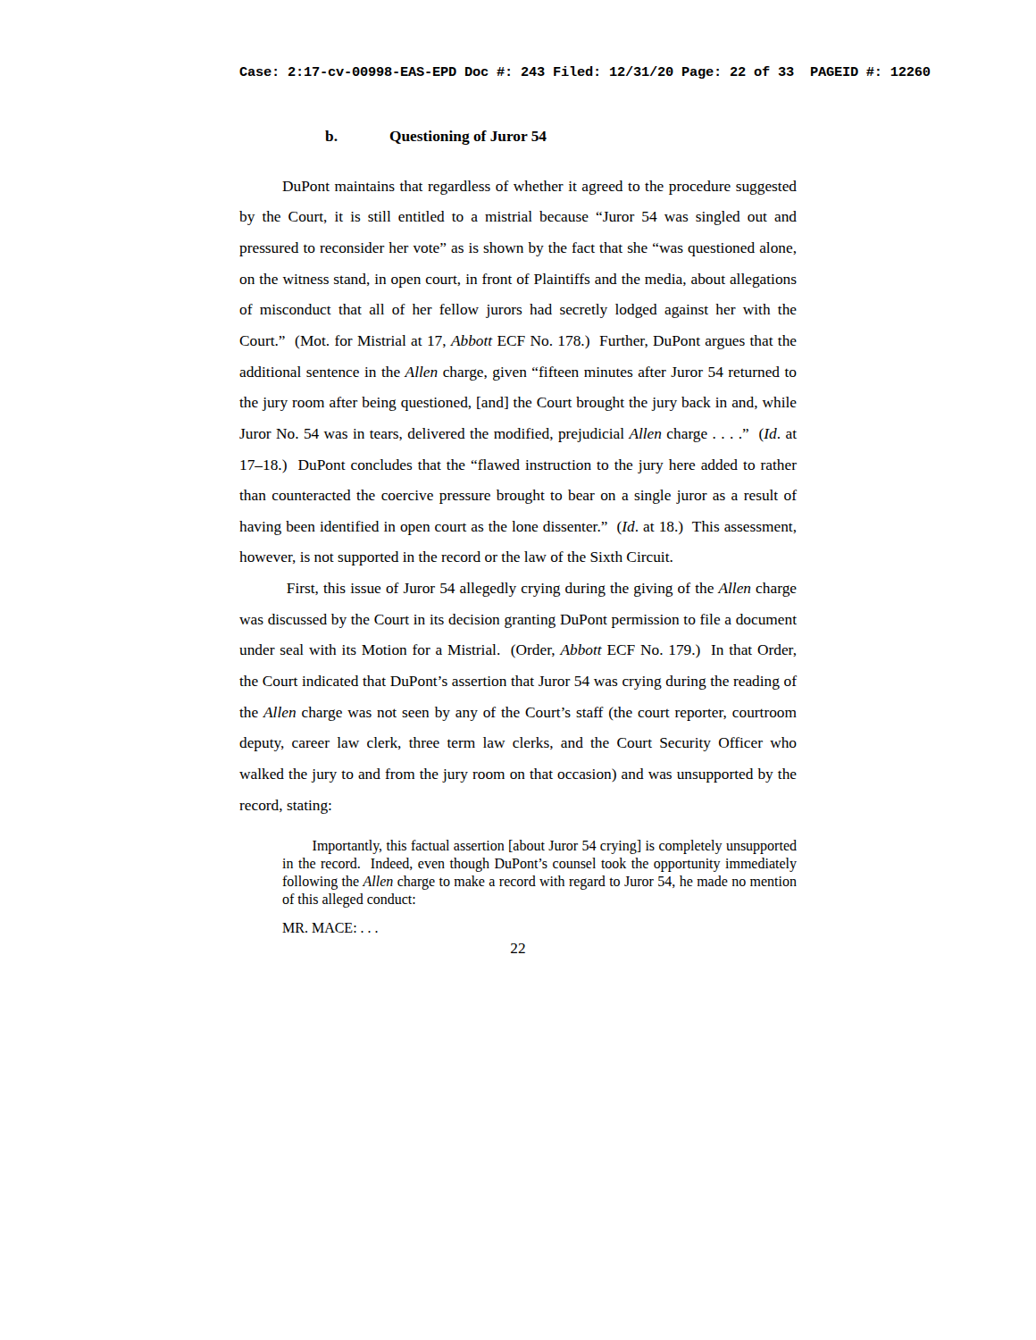Case: 2:17-cv-00998-EAS-EPD Doc #: 243 Filed: 12/31/20 Page: 22 of 33 PAGEID #: 12260
b. Questioning of Juror 54
DuPont maintains that regardless of whether it agreed to the procedure suggested by the Court, it is still entitled to a mistrial because “Juror 54 was singled out and pressured to reconsider her vote” as is shown by the fact that she “was questioned alone, on the witness stand, in open court, in front of Plaintiffs and the media, about allegations of misconduct that all of her fellow jurors had secretly lodged against her with the Court.” (Mot. for Mistrial at 17, Abbott ECF No. 178.) Further, DuPont argues that the additional sentence in the Allen charge, given “fifteen minutes after Juror 54 returned to the jury room after being questioned, [and] the Court brought the jury back in and, while Juror No. 54 was in tears, delivered the modified, prejudicial Allen charge . . . .” (Id. at 17–18.) DuPont concludes that the “flawed instruction to the jury here added to rather than counteracted the coercive pressure brought to bear on a single juror as a result of having been identified in open court as the lone dissenter.” (Id. at 18.) This assessment, however, is not supported in the record or the law of the Sixth Circuit.
First, this issue of Juror 54 allegedly crying during the giving of the Allen charge was discussed by the Court in its decision granting DuPont permission to file a document under seal with its Motion for a Mistrial. (Order, Abbott ECF No. 179.) In that Order, the Court indicated that DuPont’s assertion that Juror 54 was crying during the reading of the Allen charge was not seen by any of the Court’s staff (the court reporter, courtroom deputy, career law clerk, three term law clerks, and the Court Security Officer who walked the jury to and from the jury room on that occasion) and was unsupported by the record, stating:
Importantly, this factual assertion [about Juror 54 crying] is completely unsupported in the record. Indeed, even though DuPont’s counsel took the opportunity immediately following the Allen charge to make a record with regard to Juror 54, he made no mention of this alleged conduct:
MR. MACE: . . .
22